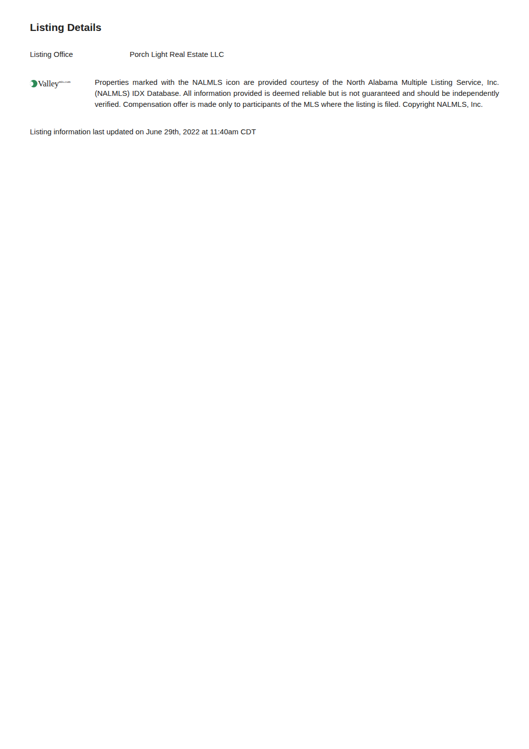Listing Details
Listing Office
Porch Light Real Estate LLC
Valley mls.com
Properties marked with the NALMLS icon are provided courtesy of the North Alabama Multiple Listing Service, Inc. (NALMLS) IDX Database. All information provided is deemed reliable but is not guaranteed and should be independently verified. Compensation offer is made only to participants of the MLS where the listing is filed. Copyright NALMLS, Inc.
Listing information last updated on June 29th, 2022 at 11:40am CDT